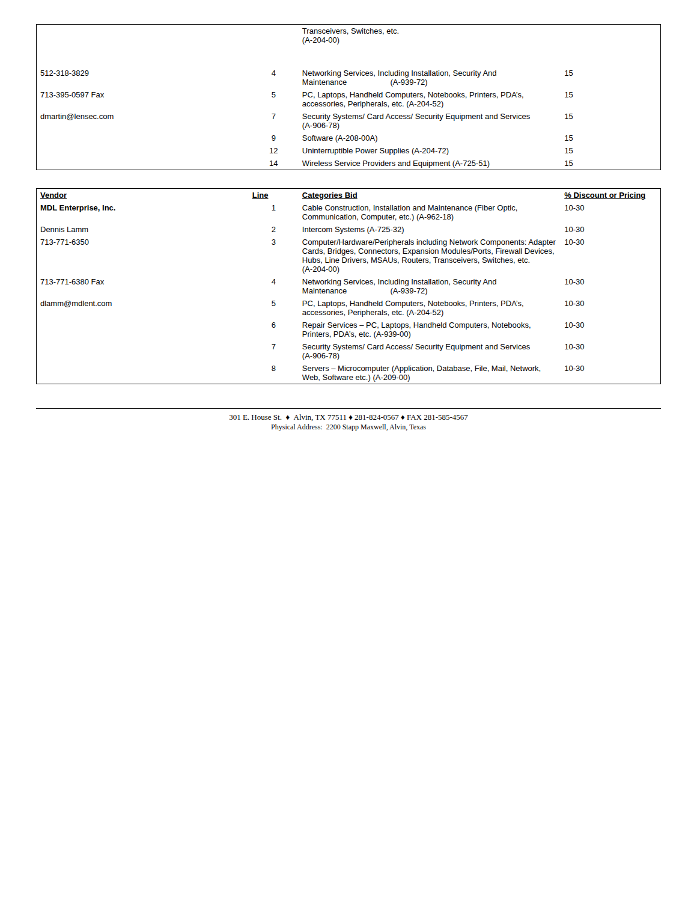| | | Transceivers, Switches, etc. (A-204-00) | |
| 512-318-3829 | 4 | Networking Services, Including Installation, Security And Maintenance (A-939-72) | 15 |
| 713-395-0597 Fax | 5 | PC, Laptops, Handheld Computers, Notebooks, Printers, PDA’s, accessories, Peripherals, etc. (A-204-52) | 15 |
| dmartin@lensec.com | 7 | Security Systems/ Card Access/ Security Equipment and Services (A-906-78) | 15 |
| | 9 | Software (A-208-00A) | 15 |
| | 12 | Uninterruptible Power Supplies (A-204-72) | 15 |
| | 14 | Wireless Service Providers and Equipment (A-725-51) | 15 |
| Vendor | Line | Categories Bid | % Discount or Pricing |
| --- | --- | --- | --- |
| MDL Enterprise, Inc. | 1 | Cable Construction, Installation and Maintenance (Fiber Optic, Communication, Computer, etc.) (A-962-18) | 10-30 |
| Dennis Lamm | 2 | Intercom Systems (A-725-32) | 10-30 |
| 713-771-6350 | 3 | Computer/Hardware/Peripherals including Network Components: Adapter Cards, Bridges, Connectors, Expansion Modules/Ports, Firewall Devices, Hubs, Line Drivers, MSAUs, Routers, Transceivers, Switches, etc. (A-204-00) | 10-30 |
| 713-771-6380 Fax | 4 | Networking Services, Including Installation, Security And Maintenance (A-939-72) | 10-30 |
| dlamm@mdlent.com | 5 | PC, Laptops, Handheld Computers, Notebooks, Printers, PDA’s, accessories, Peripherals, etc. (A-204-52) | 10-30 |
| | 6 | Repair Services – PC, Laptops, Handheld Computers, Notebooks, Printers, PDA’s, etc. (A-939-00) | 10-30 |
| | 7 | Security Systems/ Card Access/ Security Equipment and Services (A-906-78) | 10-30 |
| | 8 | Servers – Microcomputer (Application, Database, File, Mail, Network, Web, Software etc.) (A-209-00) | 10-30 |
301 E. House St. ♦ Alvin, TX 77511 ♦ 281-824-0567 ♦ FAX 281-585-4567
Physical Address: 2200 Stapp Maxwell, Alvin, Texas